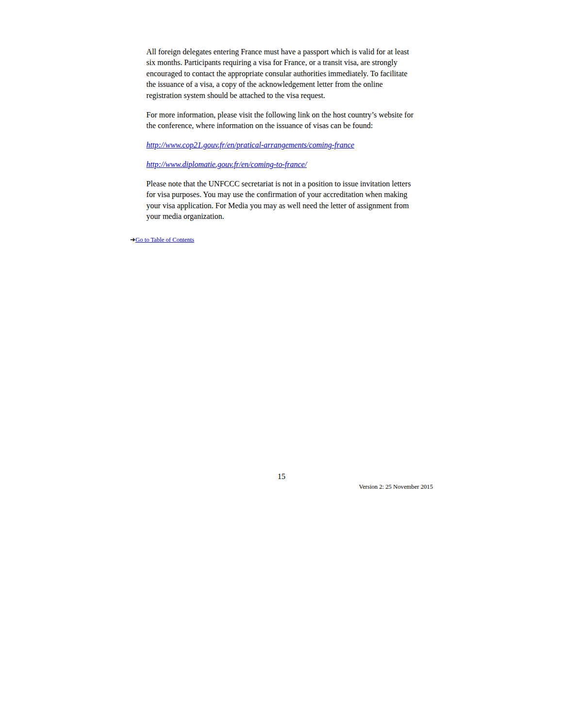All foreign delegates entering France must have a passport which is valid for at least six months. Participants requiring a visa for France, or a transit visa, are strongly encouraged to contact the appropriate consular authorities immediately. To facilitate the issuance of a visa, a copy of the acknowledgement letter from the online registration system should be attached to the visa request.
For more information, please visit the following link on the host country’s website for the conference, where information on the issuance of visas can be found:
http://www.cop21.gouv.fr/en/pratical-arrangements/coming-france
http://www.diplomatie.gouv.fr/en/coming-to-france/
Please note that the UNFCCC secretariat is not in a position to issue invitation letters for visa purposes. You may use the confirmation of your accreditation when making your visa application. For Media you may as well need the letter of assignment from your media organization.
➔Go to Table of Contents
15
Version 2: 25 November 2015